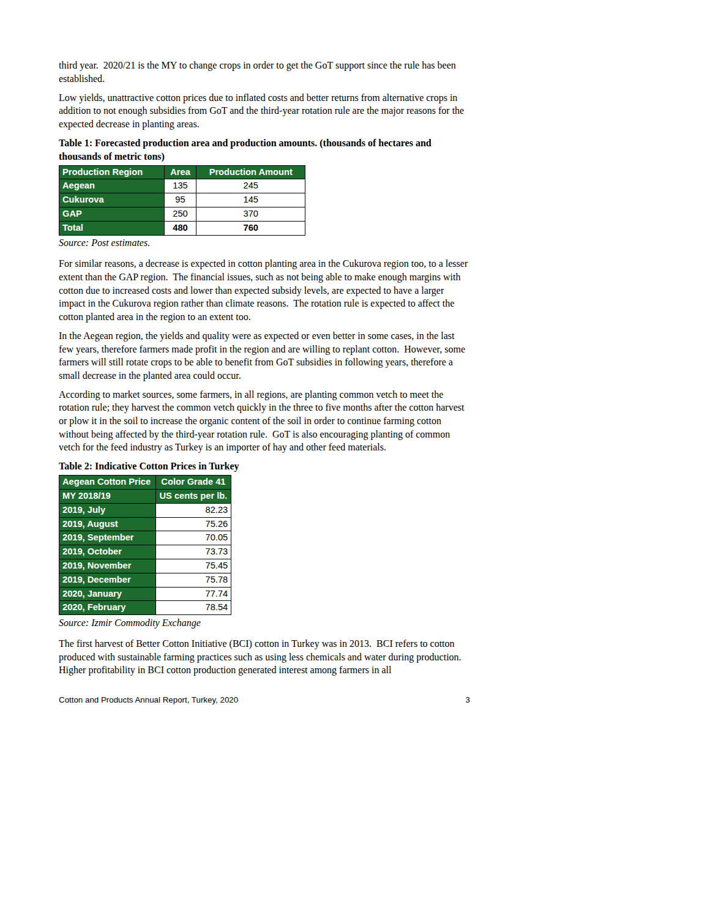third year. 2020/21 is the MY to change crops in order to get the GoT support since the rule has been established.
Low yields, unattractive cotton prices due to inflated costs and better returns from alternative crops in addition to not enough subsidies from GoT and the third-year rotation rule are the major reasons for the expected decrease in planting areas.
Table 1: Forecasted production area and production amounts. (thousands of hectares and thousands of metric tons)
| Production Region | Area | Production Amount |
| --- | --- | --- |
| Aegean | 135 | 245 |
| Cukurova | 95 | 145 |
| GAP | 250 | 370 |
| Total | 480 | 760 |
Source: Post estimates.
For similar reasons, a decrease is expected in cotton planting area in the Cukurova region too, to a lesser extent than the GAP region. The financial issues, such as not being able to make enough margins with cotton due to increased costs and lower than expected subsidy levels, are expected to have a larger impact in the Cukurova region rather than climate reasons. The rotation rule is expected to affect the cotton planted area in the region to an extent too.
In the Aegean region, the yields and quality were as expected or even better in some cases, in the last few years, therefore farmers made profit in the region and are willing to replant cotton. However, some farmers will still rotate crops to be able to benefit from GoT subsidies in following years, therefore a small decrease in the planted area could occur.
According to market sources, some farmers, in all regions, are planting common vetch to meet the rotation rule; they harvest the common vetch quickly in the three to five months after the cotton harvest or plow it in the soil to increase the organic content of the soil in order to continue farming cotton without being affected by the third-year rotation rule. GoT is also encouraging planting of common vetch for the feed industry as Turkey is an importer of hay and other feed materials.
Table 2: Indicative Cotton Prices in Turkey
| Aegean Cotton Price | Color Grade 41 |
| --- | --- |
| MY 2018/19 | US cents per lb. |
| 2019, July | 82.23 |
| 2019, August | 75.26 |
| 2019, September | 70.05 |
| 2019, October | 73.73 |
| 2019, November | 75.45 |
| 2019, December | 75.78 |
| 2020, January | 77.74 |
| 2020, February | 78.54 |
Source: Izmir Commodity Exchange
The first harvest of Better Cotton Initiative (BCI) cotton in Turkey was in 2013. BCI refers to cotton produced with sustainable farming practices such as using less chemicals and water during production. Higher profitability in BCI cotton production generated interest among farmers in all
Cotton and Products Annual Report, Turkey, 2020 3